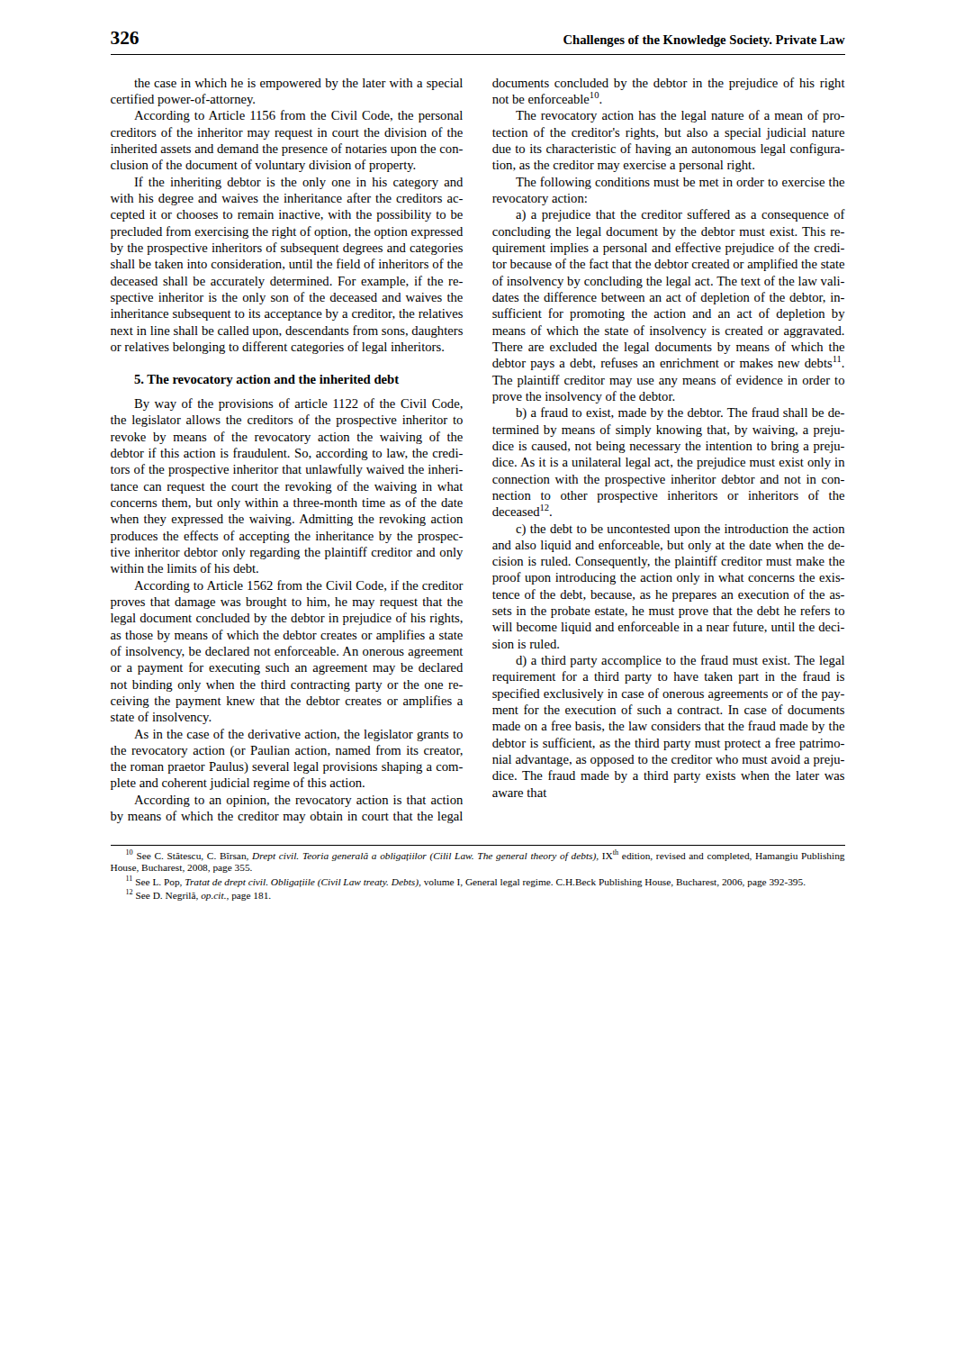326 Challenges of the Knowledge Society. Private Law
the case in which he is empowered by the later with a special certified power-of-attorney.
According to Article 1156 from the Civil Code, the personal creditors of the inheritor may request in court the division of the inherited assets and demand the presence of notaries upon the conclusion of the document of voluntary division of property.
If the inheriting debtor is the only one in his category and with his degree and waives the inheritance after the creditors accepted it or chooses to remain inactive, with the possibility to be precluded from exercising the right of option, the option expressed by the prospective inheritors of subsequent degrees and categories shall be taken into consideration, until the field of inheritors of the deceased shall be accurately determined. For example, if the respective inheritor is the only son of the deceased and waives the inheritance subsequent to its acceptance by a creditor, the relatives next in line shall be called upon, descendants from sons, daughters or relatives belonging to different categories of legal inheritors.
5. The revocatory action and the inherited debt
By way of the provisions of article 1122 of the Civil Code, the legislator allows the creditors of the prospective inheritor to revoke by means of the revocatory action the waiving of the debtor if this action is fraudulent. So, according to law, the creditors of the prospective inheritor that unlawfully waived the inheritance can request the court the revoking of the waiving in what concerns them, but only within a three-month time as of the date when they expressed the waiving. Admitting the revoking action produces the effects of accepting the inheritance by the prospective inheritor debtor only regarding the plaintiff creditor and only within the limits of his debt.
According to Article 1562 from the Civil Code, if the creditor proves that damage was brought to him, he may request that the legal document concluded by the debtor in prejudice of his rights, as those by means of which the debtor creates or amplifies a state of insolvency, be declared not enforceable. An onerous agreement or a payment for executing such an agreement may be declared not binding only when the third contracting party or the one receiving the payment knew that the debtor creates or amplifies a state of insolvency.
As in the case of the derivative action, the legislator grants to the revocatory action (or Paulian action, named from its creator, the roman praetor Paulus) several legal provisions shaping a complete and coherent judicial regime of this action.
According to an opinion, the revocatory action is that action by means of which the creditor may obtain in court that the legal documents concluded by the debtor in the prejudice of his right not be enforceable10.
The revocatory action has the legal nature of a mean of protection of the creditor's rights, but also a special judicial nature due to its characteristic of having an autonomous legal configuration, as the creditor may exercise a personal right.
The following conditions must be met in order to exercise the revocatory action:
a) a prejudice that the creditor suffered as a consequence of concluding the legal document by the debtor must exist. This requirement implies a personal and effective prejudice of the creditor because of the fact that the debtor created or amplified the state of insolvency by concluding the legal act. The text of the law validates the difference between an act of depletion of the debtor, insufficient for promoting the action and an act of depletion by means of which the state of insolvency is created or aggravated. There are excluded the legal documents by means of which the debtor pays a debt, refuses an enrichment or makes new debts11. The plaintiff creditor may use any means of evidence in order to prove the insolvency of the debtor.
b) a fraud to exist, made by the debtor. The fraud shall be determined by means of simply knowing that, by waiving, a prejudice is caused, not being necessary the intention to bring a prejudice. As it is a unilateral legal act, the prejudice must exist only in connection with the prospective inheritor debtor and not in connection to other prospective inheritors or inheritors of the deceased12.
c) the debt to be uncontested upon the introduction the action and also liquid and enforceable, but only at the date when the decision is ruled. Consequently, the plaintiff creditor must make the proof upon introducing the action only in what concerns the existence of the debt, because, as he prepares an execution of the assets in the probate estate, he must prove that the debt he refers to will become liquid and enforceable in a near future, until the decision is ruled.
d) a third party accomplice to the fraud must exist. The legal requirement for a third party to have taken part in the fraud is specified exclusively in case of onerous agreements or of the payment for the execution of such a contract. In case of documents made on a free basis, the law considers that the fraud made by the debtor is sufficient, as the third party must protect a free patrimonial advantage, as opposed to the creditor who must avoid a prejudice. The fraud made by a third party exists when the later was aware that
10 See C. Stătescu, C. Bîrsan, Drept civil. Teoria generală a obligațiilor (Cilil Law. The general theory of debts), IXth edition, revised and completed, Hamangiu Publishing House, Bucharest, 2008, page 355.
11 See L. Pop, Tratat de drept civil. Obligațiile (Civil Law treaty. Debts), volume I, General legal regime. C.H.Beck Publishing House, Bucharest, 2006, page 392-395.
12 See D. Negrilă, op.cit., page 181.